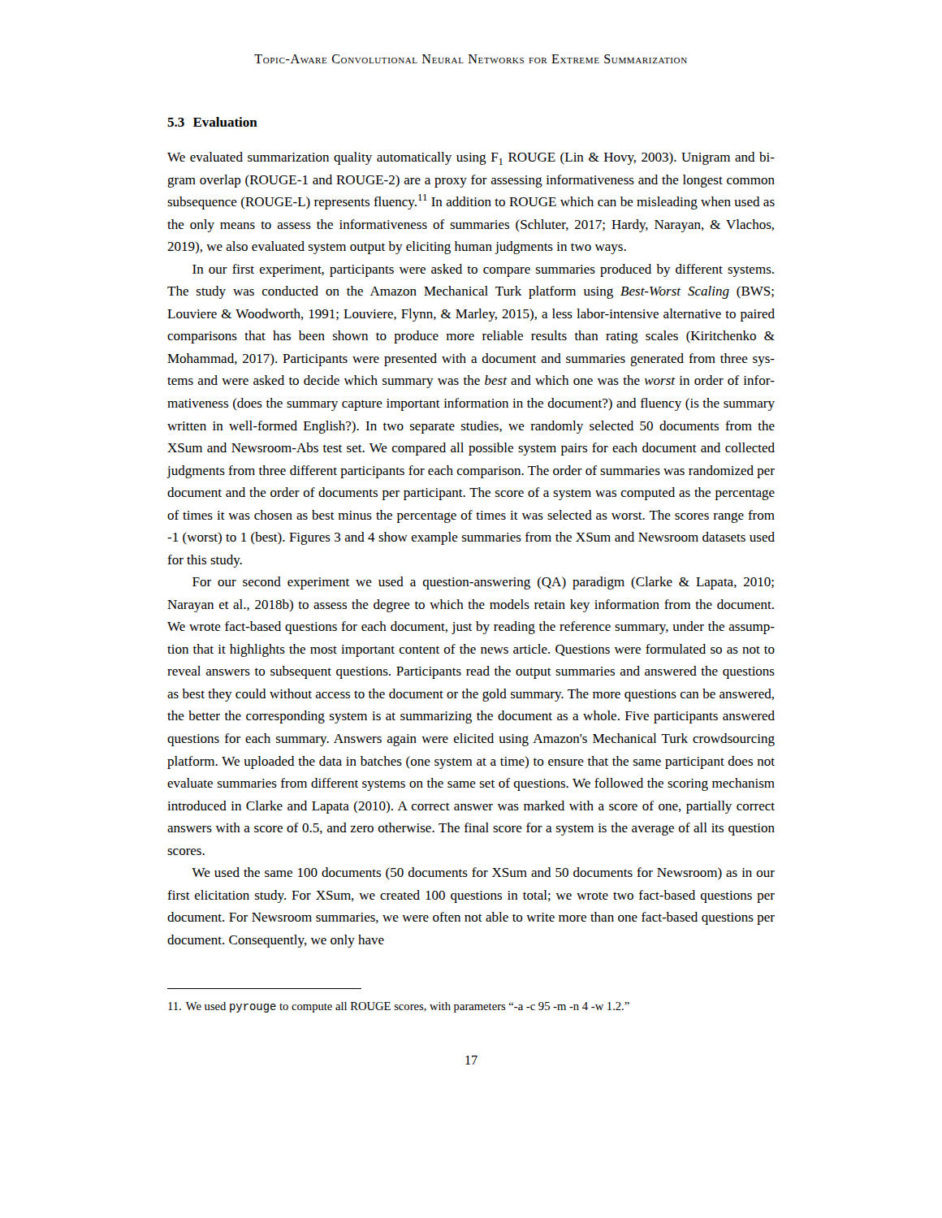Topic-Aware Convolutional Neural Networks for Extreme Summarization
5.3 Evaluation
We evaluated summarization quality automatically using F1 ROUGE (Lin & Hovy, 2003). Unigram and bigram overlap (ROUGE-1 and ROUGE-2) are a proxy for assessing informativeness and the longest common subsequence (ROUGE-L) represents fluency.11 In addition to ROUGE which can be misleading when used as the only means to assess the informativeness of summaries (Schluter, 2017; Hardy, Narayan, & Vlachos, 2019), we also evaluated system output by eliciting human judgments in two ways.
In our first experiment, participants were asked to compare summaries produced by different systems. The study was conducted on the Amazon Mechanical Turk platform using Best-Worst Scaling (BWS; Louviere & Woodworth, 1991; Louviere, Flynn, & Marley, 2015), a less labor-intensive alternative to paired comparisons that has been shown to produce more reliable results than rating scales (Kiritchenko & Mohammad, 2017). Participants were presented with a document and summaries generated from three systems and were asked to decide which summary was the best and which one was the worst in order of informativeness (does the summary capture important information in the document?) and fluency (is the summary written in well-formed English?). In two separate studies, we randomly selected 50 documents from the XSum and Newsroom-Abs test set. We compared all possible system pairs for each document and collected judgments from three different participants for each comparison. The order of summaries was randomized per document and the order of documents per participant. The score of a system was computed as the percentage of times it was chosen as best minus the percentage of times it was selected as worst. The scores range from -1 (worst) to 1 (best). Figures 3 and 4 show example summaries from the XSum and Newsroom datasets used for this study.
For our second experiment we used a question-answering (QA) paradigm (Clarke & Lapata, 2010; Narayan et al., 2018b) to assess the degree to which the models retain key information from the document. We wrote fact-based questions for each document, just by reading the reference summary, under the assumption that it highlights the most important content of the news article. Questions were formulated so as not to reveal answers to subsequent questions. Participants read the output summaries and answered the questions as best they could without access to the document or the gold summary. The more questions can be answered, the better the corresponding system is at summarizing the document as a whole. Five participants answered questions for each summary. Answers again were elicited using Amazon's Mechanical Turk crowdsourcing platform. We uploaded the data in batches (one system at a time) to ensure that the same participant does not evaluate summaries from different systems on the same set of questions. We followed the scoring mechanism introduced in Clarke and Lapata (2010). A correct answer was marked with a score of one, partially correct answers with a score of 0.5, and zero otherwise. The final score for a system is the average of all its question scores.
We used the same 100 documents (50 documents for XSum and 50 documents for Newsroom) as in our first elicitation study. For XSum, we created 100 questions in total; we wrote two fact-based questions per document. For Newsroom summaries, we were often not able to write more than one fact-based questions per document. Consequently, we only have
11. We used pyrouge to compute all ROUGE scores, with parameters “-a -c 95 -m -n 4 -w 1.2.”
17